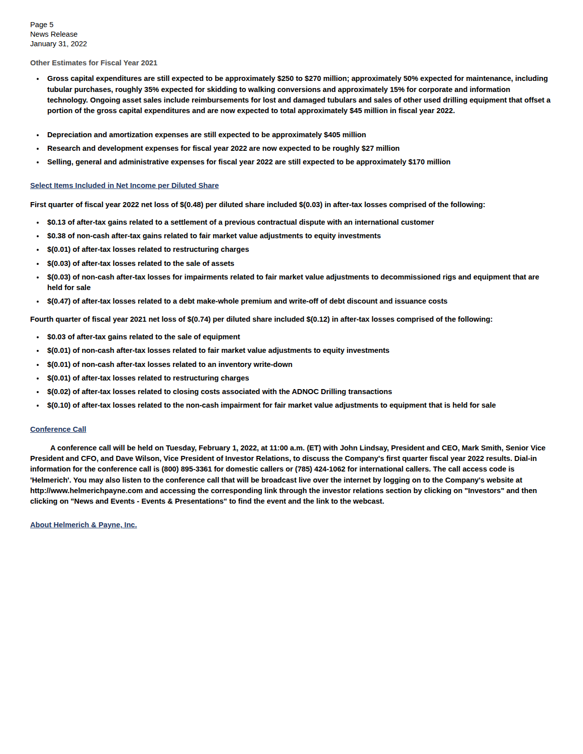Page 5
News Release
January 31, 2022
Other Estimates for Fiscal Year 2021
Gross capital expenditures are still expected to be approximately $250 to $270 million; approximately 50% expected for maintenance, including tubular purchases, roughly 35% expected for skidding to walking conversions and approximately 15% for corporate and information technology. Ongoing asset sales include reimbursements for lost and damaged tubulars and sales of other used drilling equipment that offset a portion of the gross capital expenditures and are now expected to total approximately $45 million in fiscal year 2022.
Depreciation and amortization expenses are still expected to be approximately $405 million
Research and development expenses for fiscal year 2022 are now expected to be roughly $27 million
Selling, general and administrative expenses for fiscal year 2022 are still expected to be approximately $170 million
Select Items Included in Net Income per Diluted Share
First quarter of fiscal year 2022 net loss of $(0.48) per diluted share included $(0.03) in after-tax losses comprised of the following:
$0.13 of after-tax gains related to a settlement of a previous contractual dispute with an international customer
$0.38 of non-cash after-tax gains related to fair market value adjustments to equity investments
$(0.01) of after-tax losses related to restructuring charges
$(0.03) of after-tax losses related to the sale of assets
$(0.03) of non-cash after-tax losses for impairments related to fair market value adjustments to decommissioned rigs and equipment that are held for sale
$(0.47) of after-tax losses related to a debt make-whole premium and write-off of debt discount and issuance costs
Fourth quarter of fiscal year 2021 net loss of $(0.74) per diluted share included $(0.12) in after-tax losses comprised of the following:
$0.03 of after-tax gains related to the sale of equipment
$(0.01) of non-cash after-tax losses related to fair market value adjustments to equity investments
$(0.01) of non-cash after-tax losses related to an inventory write-down
$(0.01) of after-tax losses related to restructuring charges
$(0.02) of after-tax losses related to closing costs associated with the ADNOC Drilling transactions
$(0.10) of after-tax losses related to the non-cash impairment for fair market value adjustments to equipment that is held for sale
Conference Call
A conference call will be held on Tuesday, February 1, 2022, at 11:00 a.m. (ET) with John Lindsay, President and CEO, Mark Smith, Senior Vice President and CFO, and Dave Wilson, Vice President of Investor Relations, to discuss the Company's first quarter fiscal year 2022 results. Dial-in information for the conference call is (800) 895-3361 for domestic callers or (785) 424-1062 for international callers. The call access code is 'Helmerich'. You may also listen to the conference call that will be broadcast live over the internet by logging on to the Company's website at http://www.helmerichpayne.com and accessing the corresponding link through the investor relations section by clicking on "Investors" and then clicking on "News and Events - Events & Presentations" to find the event and the link to the webcast.
About Helmerich & Payne, Inc.